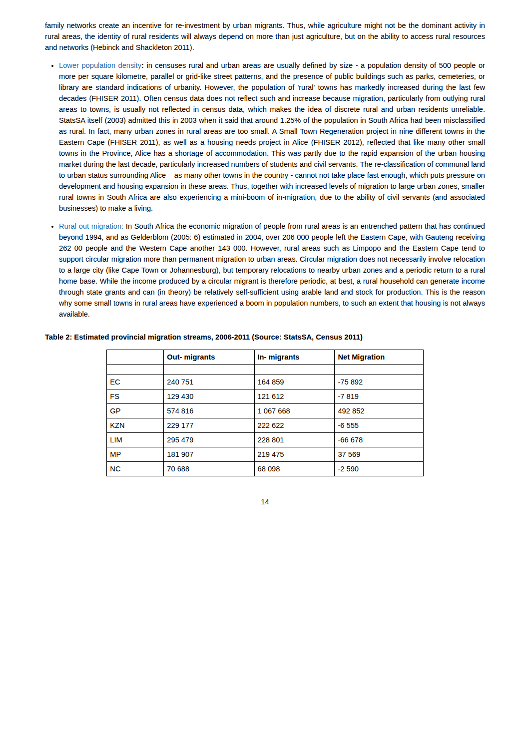family networks create an incentive for re-investment by urban migrants. Thus, while agriculture might not be the dominant activity in rural areas, the identity of rural residents will always depend on more than just agriculture, but on the ability to access rural resources and networks (Hebinck and Shackleton 2011).
Lower population density: in censuses rural and urban areas are usually defined by size - a population density of 500 people or more per square kilometre, parallel or grid-like street patterns, and the presence of public buildings such as parks, cemeteries, or library are standard indications of urbanity. However, the population of 'rural' towns has markedly increased during the last few decades (FHISER 2011). Often census data does not reflect such and increase because migration, particularly from outlying rural areas to towns, is usually not reflected in census data, which makes the idea of discrete rural and urban residents unreliable. StatsSA itself (2003) admitted this in 2003 when it said that around 1.25% of the population in South Africa had been misclassified as rural. In fact, many urban zones in rural areas are too small. A Small Town Regeneration project in nine different towns in the Eastern Cape (FHISER 2011), as well as a housing needs project in Alice (FHISER 2012), reflected that like many other small towns in the Province, Alice has a shortage of accommodation. This was partly due to the rapid expansion of the urban housing market during the last decade, particularly increased numbers of students and civil servants. The re-classification of communal land to urban status surrounding Alice – as many other towns in the country - cannot not take place fast enough, which puts pressure on development and housing expansion in these areas. Thus, together with increased levels of migration to large urban zones, smaller rural towns in South Africa are also experiencing a mini-boom of in-migration, due to the ability of civil servants (and associated businesses) to make a living.
Rural out migration: In South Africa the economic migration of people from rural areas is an entrenched pattern that has continued beyond 1994, and as Gelderblom (2005: 6) estimated in 2004, over 206 000 people left the Eastern Cape, with Gauteng receiving 262 00 people and the Western Cape another 143 000. However, rural areas such as Limpopo and the Eastern Cape tend to support circular migration more than permanent migration to urban areas. Circular migration does not necessarily involve relocation to a large city (like Cape Town or Johannesburg), but temporary relocations to nearby urban zones and a periodic return to a rural home base. While the income produced by a circular migrant is therefore periodic, at best, a rural household can generate income through state grants and can (in theory) be relatively self-sufficient using arable land and stock for production. This is the reason why some small towns in rural areas have experienced a boom in population numbers, to such an extent that housing is not always available.
Table 2: Estimated provincial migration streams, 2006-2011 (Source: StatsSA, Census 2011)
| | Out- migrants | In- migrants | Net Migration |
| --- | --- | --- | --- |
| EC | 240 751 | 164 859 | -75 892 |
| FS | 129 430 | 121 612 | -7 819 |
| GP | 574 816 | 1 067 668 | 492 852 |
| KZN | 229 177 | 222 622 | -6 555 |
| LIM | 295 479 | 228 801 | -66 678 |
| MP | 181 907 | 219 475 | 37 569 |
| NC | 70 688 | 68 098 | -2 590 |
14